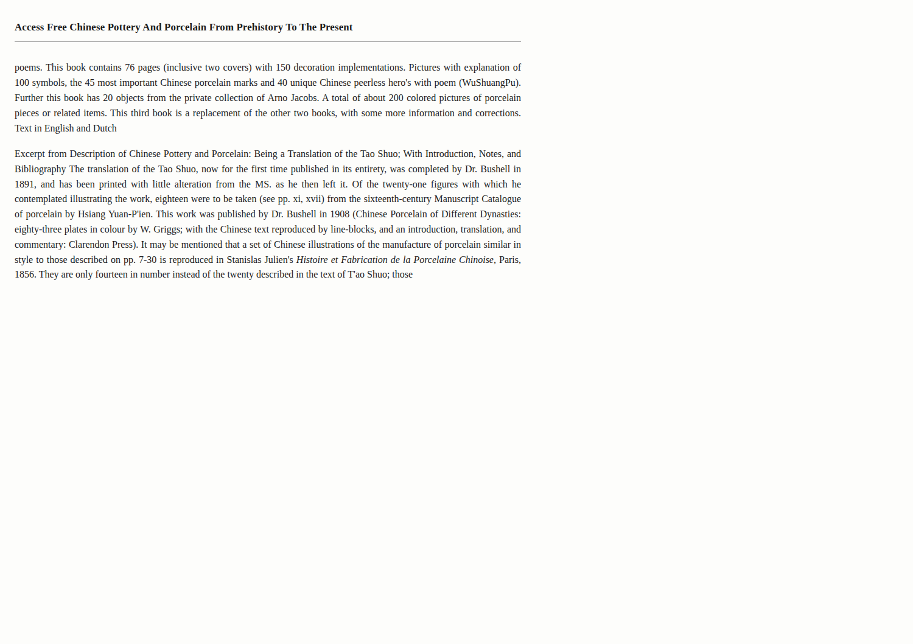Access Free Chinese Pottery And Porcelain From Prehistory To The Present
poems. This book contains 76 pages (inclusive two covers) with 150 decoration implementations. Pictures with explanation of 100 symbols, the 45 most important Chinese porcelain marks and 40 unique Chinese peerless hero's with poem (WuShuangPu). Further this book has 20 objects from the private collection of Arno Jacobs. A total of about 200 colored pictures of porcelain pieces or related items. This third book is a replacement of the other two books, with some more information and corrections. Text in English and Dutch
Excerpt from Description of Chinese Pottery and Porcelain: Being a Translation of the Tao Shuo; With Introduction, Notes, and Bibliography The translation of the Tao Shuo, now for the first time published in its entirety, was completed by Dr. Bushell in 1891, and has been printed with little alteration from the MS. as he then left it. Of the twenty-one figures with which he contemplated illustrating the work, eighteen were to be taken (see pp. xi, xvii) from the sixteenth-century Manuscript Catalogue of porcelain by Hsiang Yuan-P'ien. This work was published by Dr. Bushell in 1908 (Chinese Porcelain of Different Dynasties: eighty-three plates in colour by W. Griggs; with the Chinese text reproduced by line-blocks, and an introduction, translation, and commentary: Clarendon Press). It may be mentioned that a set of Chinese illustrations of the manufacture of porcelain similar in style to those described on pp. 7-30 is reproduced in Stanislas Julien's Histoire et Fabrication de la Porcelaine Chinoise, Paris, 1856. They are only fourteen in number instead of the twenty described in the text of T'ao Shuo; those